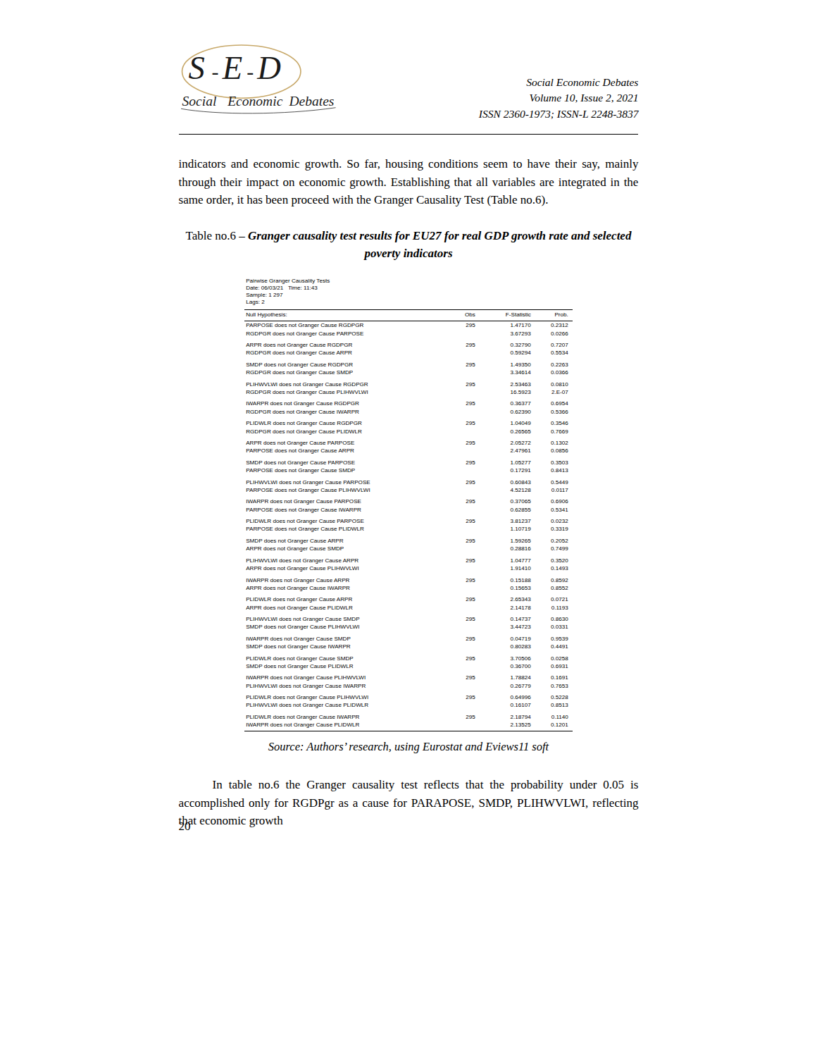S - E - D Social Economic Debates
Social Economic Debates
Volume 10, Issue 2, 2021
ISSN 2360-1973; ISSN-L 2248-3837
indicators and economic growth. So far, housing conditions seem to have their say, mainly through their impact on economic growth. Establishing that all variables are integrated in the same order, it has been proceed with the Granger Causality Test (Table no.6).
Table no.6 – Granger causality test results for EU27 for real GDP growth rate and selected poverty indicators
| Pairwise Granger Causality Tests |
| Date: 06/03/21 Time: 11:43 |
| Sample: 1 297 |
| Lags: 2 |
| Null Hypothesis: | Obs | F-Statistic | Prob. |
| PARPOSE does not Granger Cause RGDPGR | 295 | 1.47170 | 0.2312 |
| RGDPGR does not Granger Cause PARPOSE | | 3.67293 | 0.0266 |
| ARPR does not Granger Cause RGDPGR | 295 | 0.32790 | 0.7207 |
| RGDPGR does not Granger Cause ARPR | | 0.59294 | 0.5534 |
| SMDP does not Granger Cause RGDPGR | 295 | 1.49350 | 0.2263 |
| RGDPGR does not Granger Cause SMDP | | 3.34614 | 0.0366 |
| PLIHWVLWI does not Granger Cause RGDPGR | 295 | 2.53463 | 0.0810 |
| RGDPGR does not Granger Cause PLIHWVLWI | | 16.5923 | 2.E-07 |
| IWARPR does not Granger Cause RGDPGR | 295 | 0.36377 | 0.6954 |
| RGDPGR does not Granger Cause IWARPR | | 0.62390 | 0.5366 |
| PLIDWLR does not Granger Cause RGDPGR | 295 | 1.04049 | 0.3546 |
| RGDPGR does not Granger Cause PLIDWLR | | 0.26565 | 0.7669 |
| ARPR does not Granger Cause PARPOSE | 295 | 2.05272 | 0.1302 |
| PARPOSE does not Granger Cause ARPR | | 2.47961 | 0.0856 |
| SMDP does not Granger Cause PARPOSE | 295 | 1.05277 | 0.3503 |
| PARPOSE does not Granger Cause SMDP | | 0.17291 | 0.8413 |
| PLIHWVLWI does not Granger Cause PARPOSE | 295 | 0.60843 | 0.5449 |
| PARPOSE does not Granger Cause PLIHWVLWI | | 4.52128 | 0.0117 |
| IWARPR does not Granger Cause PARPOSE | 295 | 0.37065 | 0.6906 |
| PARPOSE does not Granger Cause IWARPR | | 0.62855 | 0.5341 |
| PLIDWLR does not Granger Cause PARPOSE | 295 | 3.81237 | 0.0232 |
| PARPOSE does not Granger Cause PLIDWLR | | 1.10719 | 0.3319 |
| SMDP does not Granger Cause ARPR | 295 | 1.59265 | 0.2052 |
| ARPR does not Granger Cause SMDP | | 0.28816 | 0.7499 |
| PLIHWVLWI does not Granger Cause ARPR | 295 | 1.04777 | 0.3520 |
| ARPR does not Granger Cause PLIHWVLWI | | 1.91410 | 0.1493 |
| IWARPR does not Granger Cause ARPR | 295 | 0.15188 | 0.8592 |
| ARPR does not Granger Cause IWARPR | | 0.15653 | 0.8552 |
| PLIDWLR does not Granger Cause ARPR | 295 | 2.65343 | 0.0721 |
| ARPR does not Granger Cause PLIDWLR | | 2.14178 | 0.1193 |
| PLIHWVLWI does not Granger Cause SMDP | 295 | 0.14737 | 0.8630 |
| SMDP does not Granger Cause PLIHWVLWI | | 3.44723 | 0.0331 |
| IWARPR does not Granger Cause SMDP | 295 | 0.04719 | 0.9539 |
| SMDP does not Granger Cause IWARPR | | 0.80283 | 0.4491 |
| PLIDWLR does not Granger Cause SMDP | 295 | 3.70506 | 0.0258 |
| SMDP does not Granger Cause PLIDWLR | | 0.36700 | 0.6931 |
| IWARPR does not Granger Cause PLIHWVLWI | 295 | 1.78824 | 0.1691 |
| PLIHWVLWI does not Granger Cause IWARPR | | 0.26779 | 0.7653 |
| PLIDWLR does not Granger Cause PLIHWVLWI | 295 | 0.64996 | 0.5228 |
| PLIHWVLWI does not Granger Cause PLIDWLR | | 0.16107 | 0.8513 |
| PLIDWLR does not Granger Cause IWARPR | 295 | 2.18794 | 0.1140 |
| IWARPR does not Granger Cause PLIDWLR | | 2.13525 | 0.1201 |
Source: Authors’ research, using Eurostat and Eviews11 soft
In table no.6 the Granger causality test reflects that the probability under 0.05 is accomplished only for RGDPgr as a cause for PARAPOSE, SMDP, PLIHWVLWI, reflecting that economic growth
20